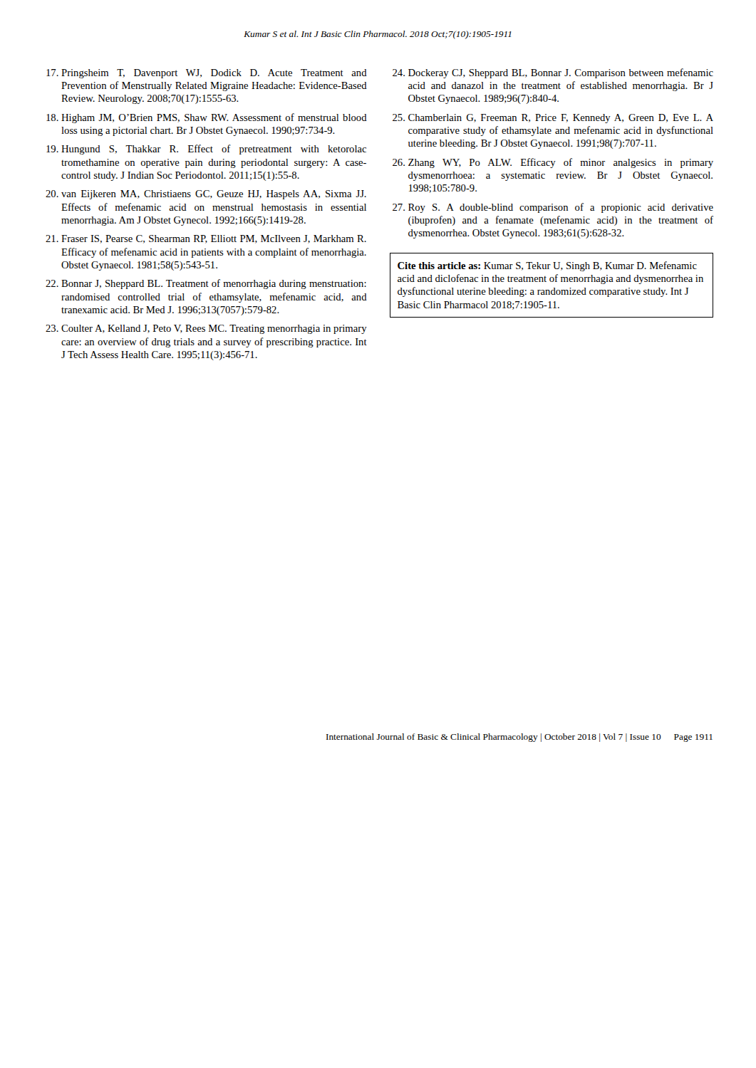Kumar S et al. Int J Basic Clin Pharmacol. 2018 Oct;7(10):1905-1911
Pringsheim T, Davenport WJ, Dodick D. Acute Treatment and Prevention of Menstrually Related Migraine Headache: Evidence-Based Review. Neurology. 2008;70(17):1555-63.
Higham JM, O’Brien PMS, Shaw RW. Assessment of menstrual blood loss using a pictorial chart. Br J Obstet Gynaecol. 1990;97:734-9.
Hungund S, Thakkar R. Effect of pretreatment with ketorolac tromethamine on operative pain during periodontal surgery: A case-control study. J Indian Soc Periodontol. 2011;15(1):55-8.
van Eijkeren MA, Christiaens GC, Geuze HJ, Haspels AA, Sixma JJ. Effects of mefenamic acid on menstrual hemostasis in essential menorrhagia. Am J Obstet Gynecol. 1992;166(5):1419-28.
Fraser IS, Pearse C, Shearman RP, Elliott PM, McIlveen J, Markham R. Efficacy of mefenamic acid in patients with a complaint of menorrhagia. Obstet Gynaecol. 1981;58(5):543-51.
Bonnar J, Sheppard BL. Treatment of menorrhagia during menstruation: randomised controlled trial of ethamsylate, mefenamic acid, and tranexamic acid. Br Med J. 1996;313(7057):579-82.
Coulter A, Kelland J, Peto V, Rees MC. Treating menorrhagia in primary care: an overview of drug trials and a survey of prescribing practice. Int J Tech Assess Health Care. 1995;11(3):456-71.
Dockeray CJ, Sheppard BL, Bonnar J. Comparison between mefenamic acid and danazol in the treatment of established menorrhagia. Br J Obstet Gynaecol. 1989;96(7):840-4.
Chamberlain G, Freeman R, Price F, Kennedy A, Green D, Eve L. A comparative study of ethamsylate and mefenamic acid in dysfunctional uterine bleeding. Br J Obstet Gynaecol. 1991;98(7):707-11.
Zhang WY, Po ALW. Efficacy of minor analgesics in primary dysmenorrhoea: a systematic review. Br J Obstet Gynaecol. 1998;105:780-9.
Roy S. A double-blind comparison of a propionic acid derivative (ibuprofen) and a fenamate (mefenamic acid) in the treatment of dysmenorrhea. Obstet Gynecol. 1983;61(5):628-32.
Cite this article as: Kumar S, Tekur U, Singh B, Kumar D. Mefenamic acid and diclofenac in the treatment of menorrhagia and dysmenorrhea in dysfunctional uterine bleeding: a randomized comparative study. Int J Basic Clin Pharmacol 2018;7:1905-11.
International Journal of Basic & Clinical Pharmacology | October 2018 | Vol 7 | Issue 10Page 1911